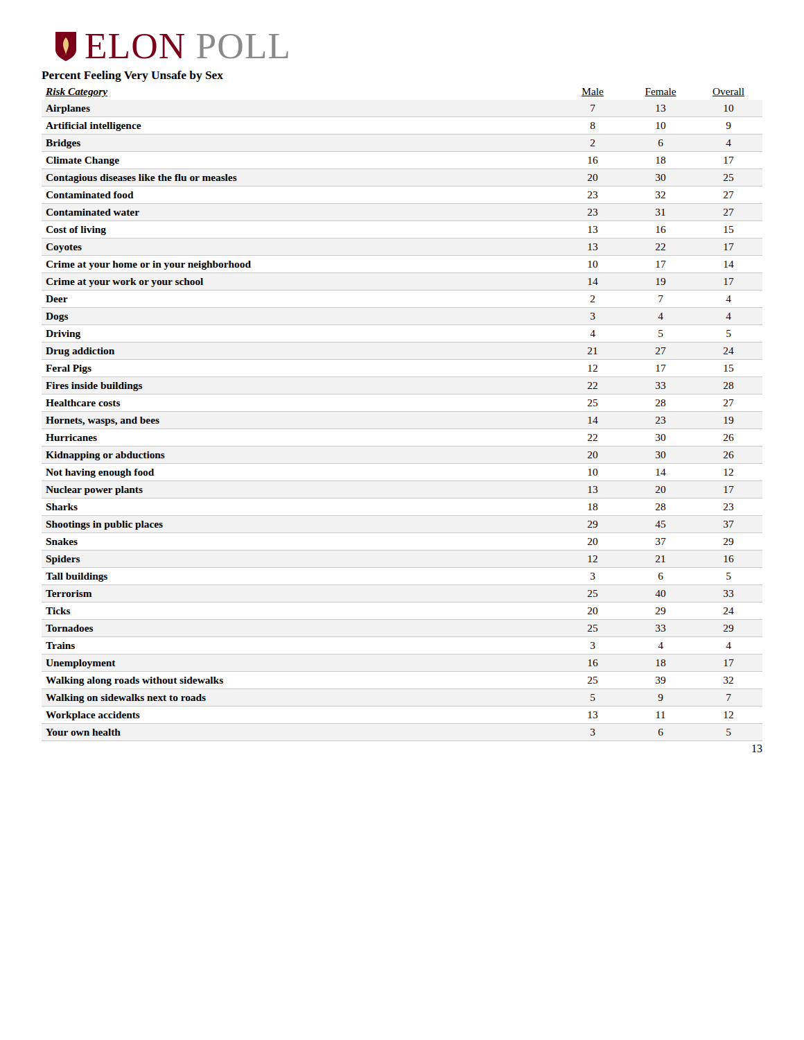ELON POLL
Percent Feeling Very Unsafe by Sex
| Risk Category | Male | Female | Overall |
| --- | --- | --- | --- |
| Airplanes | 7 | 13 | 10 |
| Artificial intelligence | 8 | 10 | 9 |
| Bridges | 2 | 6 | 4 |
| Climate Change | 16 | 18 | 17 |
| Contagious diseases like the flu or measles | 20 | 30 | 25 |
| Contaminated food | 23 | 32 | 27 |
| Contaminated water | 23 | 31 | 27 |
| Cost of living | 13 | 16 | 15 |
| Coyotes | 13 | 22 | 17 |
| Crime at your home or in your neighborhood | 10 | 17 | 14 |
| Crime at your work or your school | 14 | 19 | 17 |
| Deer | 2 | 7 | 4 |
| Dogs | 3 | 4 | 4 |
| Driving | 4 | 5 | 5 |
| Drug addiction | 21 | 27 | 24 |
| Feral Pigs | 12 | 17 | 15 |
| Fires inside buildings | 22 | 33 | 28 |
| Healthcare costs | 25 | 28 | 27 |
| Hornets, wasps, and bees | 14 | 23 | 19 |
| Hurricanes | 22 | 30 | 26 |
| Kidnapping or abductions | 20 | 30 | 26 |
| Not having enough food | 10 | 14 | 12 |
| Nuclear power plants | 13 | 20 | 17 |
| Sharks | 18 | 28 | 23 |
| Shootings in public places | 29 | 45 | 37 |
| Snakes | 20 | 37 | 29 |
| Spiders | 12 | 21 | 16 |
| Tall buildings | 3 | 6 | 5 |
| Terrorism | 25 | 40 | 33 |
| Ticks | 20 | 29 | 24 |
| Tornadoes | 25 | 33 | 29 |
| Trains | 3 | 4 | 4 |
| Unemployment | 16 | 18 | 17 |
| Walking along roads without sidewalks | 25 | 39 | 32 |
| Walking on sidewalks next to roads | 5 | 9 | 7 |
| Workplace accidents | 13 | 11 | 12 |
| Your own health | 3 | 6 | 5 |
13